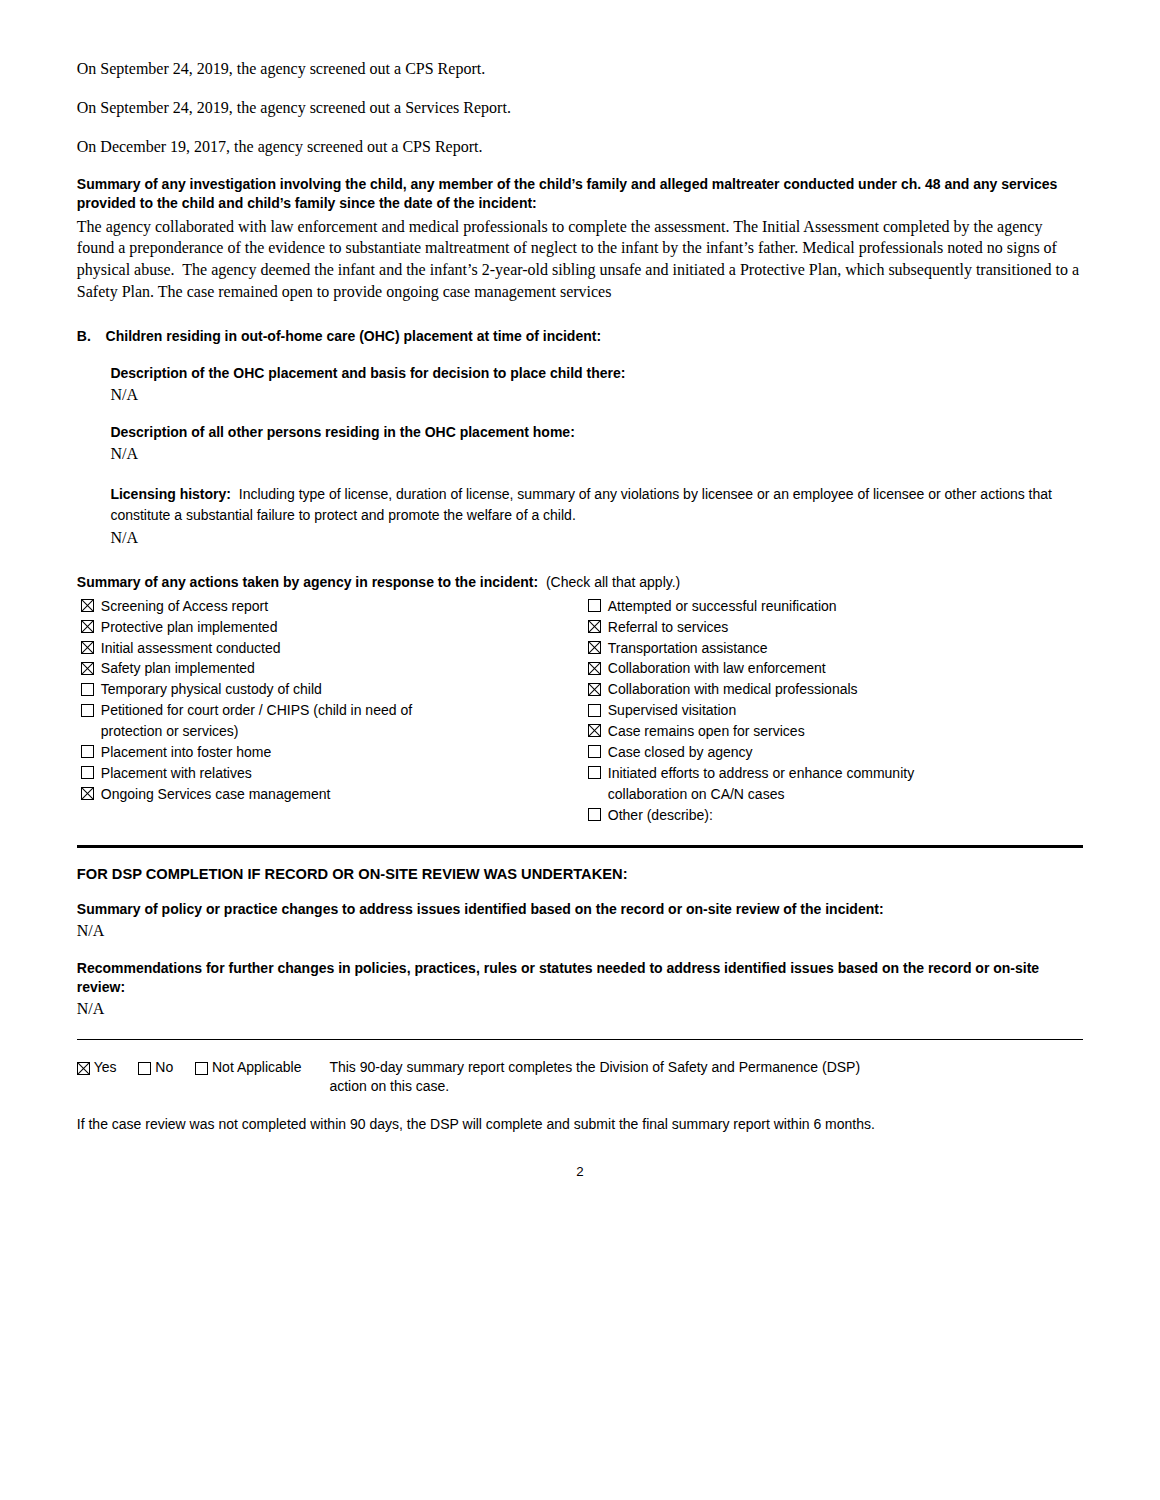On September 24, 2019, the agency screened out a CPS Report.
On September 24, 2019, the agency screened out a Services Report.
On December 19, 2017, the agency screened out a CPS Report.
Summary of any investigation involving the child, any member of the child’s family and alleged maltreater conducted under ch. 48 and any services provided to the child and child’s family since the date of the incident:
The agency collaborated with law enforcement and medical professionals to complete the assessment. The Initial Assessment completed by the agency found a preponderance of the evidence to substantiate maltreatment of neglect to the infant by the infant’s father. Medical professionals noted no signs of physical abuse. The agency deemed the infant and the infant’s 2-year-old sibling unsafe and initiated a Protective Plan, which subsequently transitioned to a Safety Plan. The case remained open to provide ongoing case management services
B. Children residing in out-of-home care (OHC) placement at time of incident:
Description of the OHC placement and basis for decision to place child there:
N/A
Description of all other persons residing in the OHC placement home:
N/A
Licensing history: Including type of license, duration of license, summary of any violations by licensee or an employee of licensee or other actions that constitute a substantial failure to protect and promote the welfare of a child.
N/A
Summary of any actions taken by agency in response to the incident: (Check all that apply.)
| | Screening of Access report | | Attempted or successful reunification |
| | Protective plan implemented | | Referral to services |
| | Initial assessment conducted | | Transportation assistance |
| | Safety plan implemented | | Collaboration with law enforcement |
| | Temporary physical custody of child | | Collaboration with medical professionals |
| | Petitioned for court order / CHIPS (child in need of | | Supervised visitation |
| | protection or services) | | Case remains open for services |
| | Placement into foster home | | Case closed by agency |
| | Placement with relatives | | Initiated efforts to address or enhance community |
| | Ongoing Services case management | | collaboration on CA/N cases |
| | | | Other (describe): |
FOR DSP COMPLETION IF RECORD OR ON-SITE REVIEW WAS UNDERTAKEN:
Summary of policy or practice changes to address issues identified based on the record or on-site review of the incident:
N/A
Recommendations for further changes in policies, practices, rules or statutes needed to address identified issues based on the record or on-site review:
N/A
Yes No Not Applicable This 90-day summary report completes the Division of Safety and Permanence (DSP) action on this case.
If the case review was not completed within 90 days, the DSP will complete and submit the final summary report within 6 months.
2